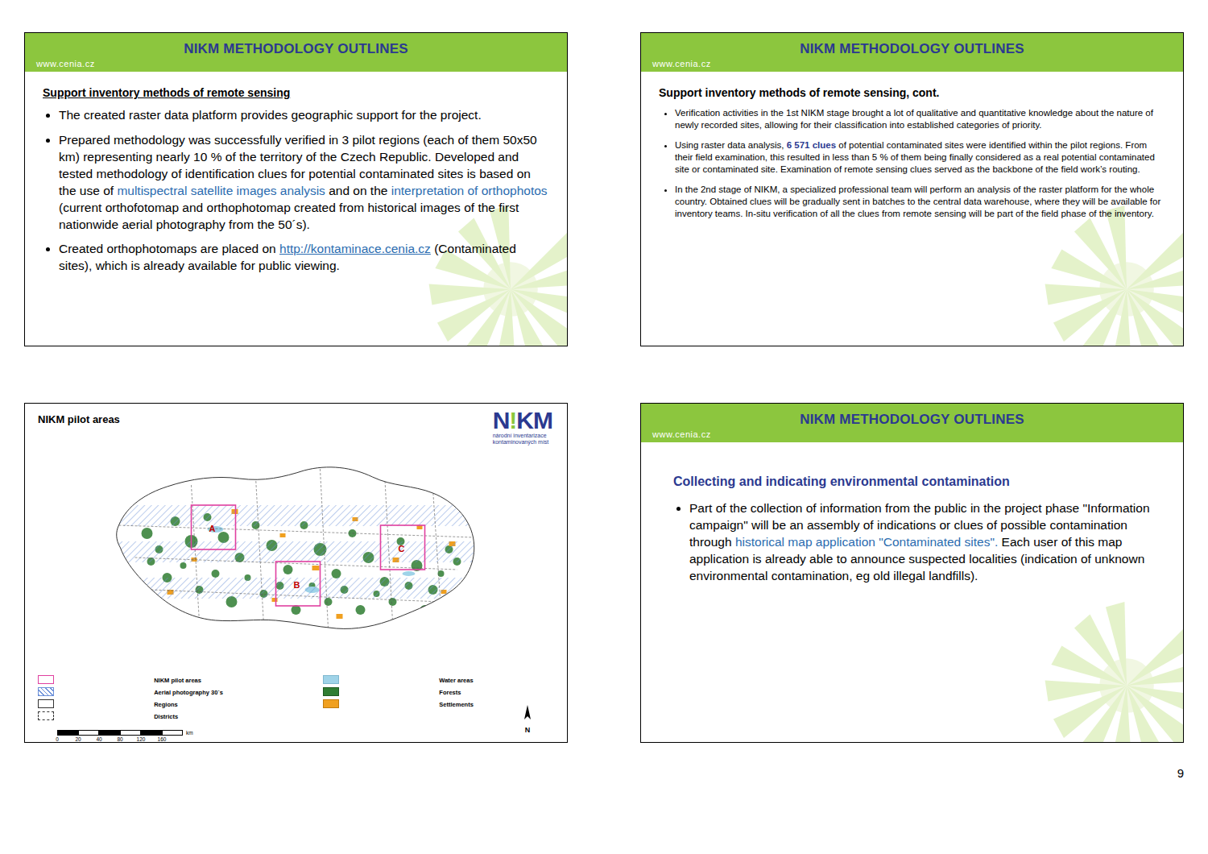NIKM METHODOLOGY OUTLINES
www.cenia.cz
Support inventory methods of remote sensing
The created raster data platform provides geographic support for the project.
Prepared methodology was successfully verified in 3 pilot regions (each of them 50x50 km) representing nearly 10 % of the territory of the Czech Republic. Developed and tested methodology of identification clues for potential contaminated sites is based on the use of multispectral satellite images analysis and on the interpretation of orthophotos (current orthofotomap and orthophotomap created from historical images of the first nationwide aerial photography from the 50´s).
Created orthophotomaps are placed on http://kontaminace.cenia.cz (Contaminated sites), which is already available for public viewing.
NIKM METHODOLOGY OUTLINES
www.cenia.cz
Support inventory methods of remote sensing, cont.
Verification activities in the 1st NIKM stage brought a lot of qualitative and quantitative knowledge about the nature of newly recorded sites, allowing for their classification into established categories of priority.
Using raster data analysis, 6 571 clues of potential contaminated sites were identified within the pilot regions. From their field examination, this resulted in less than 5 % of them being finally considered as a real potential contaminated site or contaminated site. Examination of remote sensing clues served as the backbone of the field work’s routing.
In the 2nd stage of NIKM, a specialized professional team will perform an analysis of the raster platform for the whole country. Obtained clues will be gradually sent in batches to the central data warehouse, where they will be available for inventory teams. In-situ verification of all the clues from remote sensing will be part of the field phase of the inventory.
NIKM pilot areas
N!KM
národní inventarizace
kontaminovaných míst
A B C
NIKM pilot areas
Water areas
Aerial photography 30´s
Forests
Regions
Settlements
Districts
km
0204080120160
N
NIKM METHODOLOGY OUTLINES
www.cenia.cz
Collecting and indicating environmental contamination
Part of the collection of information from the public in the project phase "Information campaign" will be an assembly of indications or clues of possible contamination through historical map application "Contaminated sites". Each user of this map application is already able to announce suspected localities (indication of unknown environmental contamination, eg old illegal landfills).
9